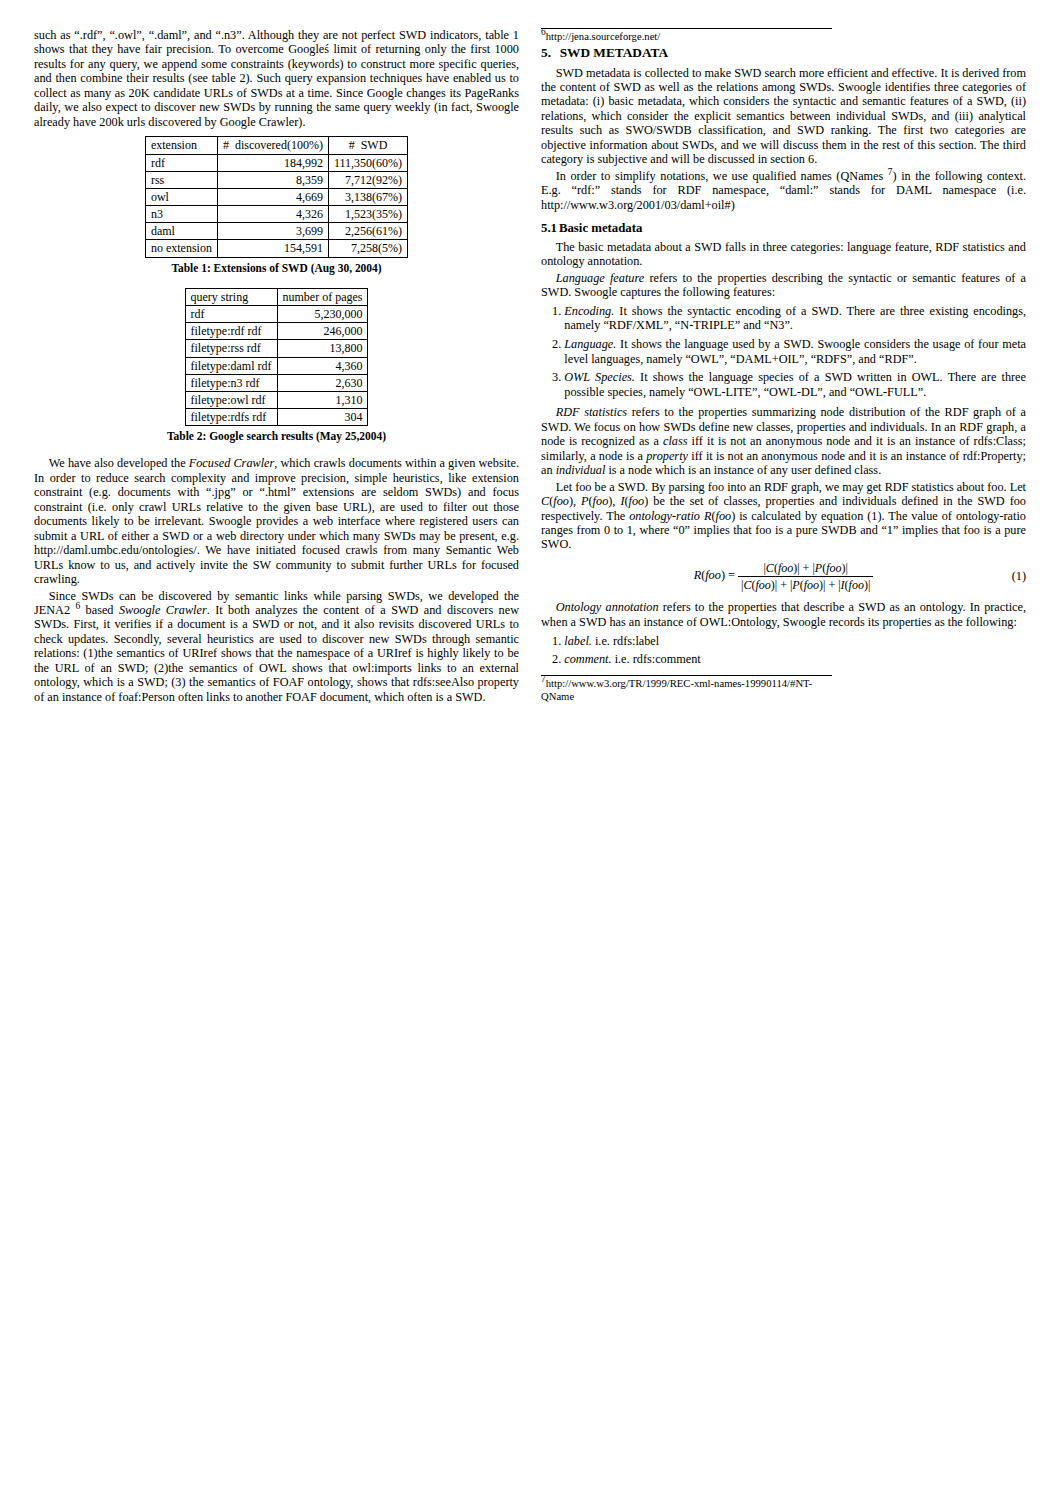such as “.rdf”, “.owl”, “.daml”, and “.n3”. Although they are not perfect SWD indicators, table 1 shows that they have fair precision. To overcome Googleś limit of returning only the first 1000 results for any query, we append some constraints (keywords) to construct more specific queries, and then combine their results (see table 2). Such query expansion techniques have enabled us to collect as many as 20K candidate URLs of SWDs at a time. Since Google changes its PageRanks daily, we also expect to discover new SWDs by running the same query weekly (in fact, Swoogle already have 200k urls discovered by Google Crawler).
| extension | # discovered(100%) | # SWD |
| --- | --- | --- |
| rdf | 184,992 | 111,350(60%) |
| rss | 8,359 | 7,712(92%) |
| owl | 4,669 | 3,138(67%) |
| n3 | 4,326 | 1,523(35%) |
| daml | 3,699 | 2,256(61%) |
| no extension | 154,591 | 7,258(5%) |
Table 1: Extensions of SWD (Aug 30, 2004)
| query string | number of pages |
| --- | --- |
| rdf | 5,230,000 |
| filetype:rdf rdf | 246,000 |
| filetype:rss rdf | 13,800 |
| filetype:daml rdf | 4,360 |
| filetype:n3 rdf | 2,630 |
| filetype:owl rdf | 1,310 |
| filetype:rdfs rdf | 304 |
Table 2: Google search results (May 25,2004)
We have also developed the Focused Crawler, which crawls documents within a given website. In order to reduce search complexity and improve precision, simple heuristics, like extension constraint (e.g. documents with “.jpg” or “.html” extensions are seldom SWDs) and focus constraint (i.e. only crawl URLs relative to the given base URL), are used to filter out those documents likely to be irrelevant. Swoogle provides a web interface where registered users can submit a URL of either a SWD or a web directory under which many SWDs may be present, e.g. http://daml.umbc.edu/ontologies/. We have initiated focused crawls from many Semantic Web URLs know to us, and actively invite the SW community to submit further URLs for focused crawling.
Since SWDs can be discovered by semantic links while parsing SWDs, we developed the JENA2 6 based Swoogle Crawler. It both analyzes the content of a SWD and discovers new SWDs. First, it verifies if a document is a SWD or not, and it also revisits discovered URLs to check updates. Secondly, several heuristics are used to discover new SWDs through semantic relations: (1)the semantics of URIref shows that the namespace of a URIref is highly likely to be the URL of an SWD; (2)the semantics of OWL shows that owl:imports links to an external ontology, which is a SWD; (3) the semantics of FOAF ontology, shows that rdfs:seeAlso property of an instance of foaf:Person often links to another FOAF document, which often is a SWD.
6http://jena.sourceforge.net/
5. SWD METADATA
SWD metadata is collected to make SWD search more efficient and effective. It is derived from the content of SWD as well as the relations among SWDs. Swoogle identifies three categories of metadata: (i) basic metadata, which considers the syntactic and semantic features of a SWD, (ii) relations, which consider the explicit semantics between individual SWDs, and (iii) analytical results such as SWO/SWDB classification, and SWD ranking. The first two categories are objective information about SWDs, and we will discuss them in the rest of this section. The third category is subjective and will be discussed in section 6.
In order to simplify notations, we use qualified names (QNames 7) in the following context. E.g. “rdf:” stands for RDF namespace, “daml:” stands for DAML namespace (i.e. http://www.w3.org/2001/03/daml+oil#)
5.1 Basic metadata
The basic metadata about a SWD falls in three categories: language feature, RDF statistics and ontology annotation.
Language feature refers to the properties describing the syntactic or semantic features of a SWD. Swoogle captures the following features:
Encoding. It shows the syntactic encoding of a SWD. There are three existing encodings, namely “RDF/XML”, “N-TRIPLE” and “N3”.
Language. It shows the language used by a SWD. Swoogle considers the usage of four meta level languages, namely “OWL”, “DAML+OIL”, “RDFS”, and “RDF”.
OWL Species. It shows the language species of a SWD written in OWL. There are three possible species, namely “OWL-LITE”, “OWL-DL”, and “OWL-FULL”.
RDF statistics refers to the properties summarizing node distribution of the RDF graph of a SWD. We focus on how SWDs define new classes, properties and individuals. In an RDF graph, a node is recognized as a class iff it is not an anonymous node and it is an instance of rdfs:Class; similarly, a node is a property iff it is not an anonymous node and it is an instance of rdf:Property; an individual is a node which is an instance of any user defined class.
Let foo be a SWD. By parsing foo into an RDF graph, we may get RDF statistics about foo. Let C(foo), P(foo), I(foo) be the set of classes, properties and individuals defined in the SWD foo respectively. The ontology-ratio R(foo) is calculated by equation (1). The value of ontology-ratio ranges from 0 to 1, where “0” implies that foo is a pure SWDB and “1” implies that foo is a pure SWO.
R(foo) = |C(foo)| + |P(foo)| |C(foo)| + |P(foo)| + |I(foo)| (1)
Ontology annotation refers to the properties that describe a SWD as an ontology. In practice, when a SWD has an instance of OWL:Ontology, Swoogle records its properties as the following:
label. i.e. rdfs:label
comment. i.e. rdfs:comment
7http://www.w3.org/TR/1999/REC-xml-names-19990114/#NT-QName